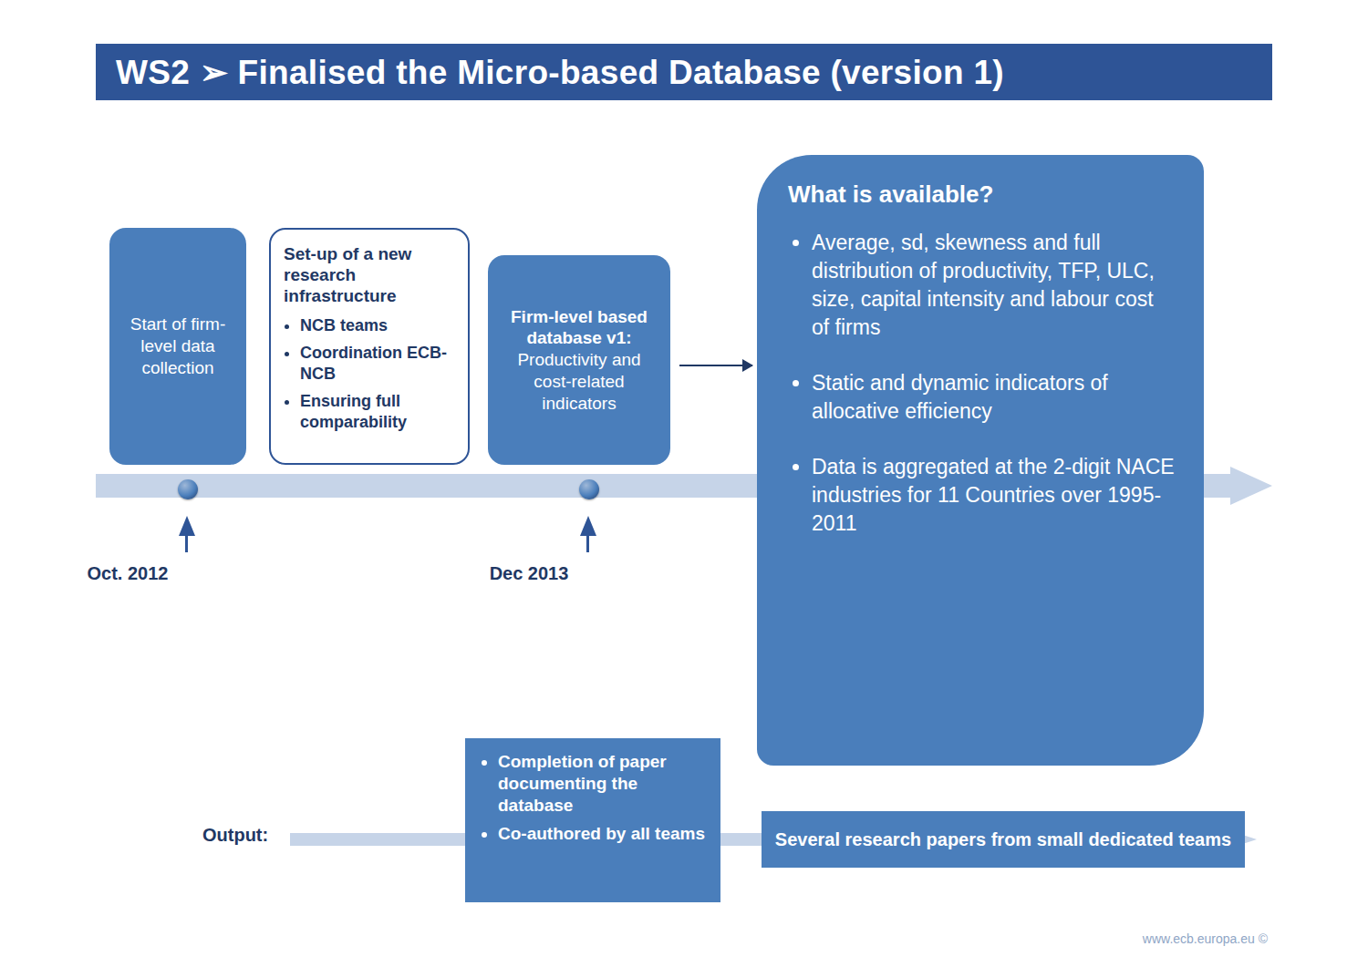WS2 ➢ Finalised the Micro-based Database (version 1)
Oct. 2012
Dec 2013
Start of firm-level data collection
Set-up of a new research infrastructure
NCB teams
Coordination ECB-NCB
Ensuring full comparability
Firm-level based database v1: Productivity and cost-related indicators
What is available?
Average, sd, skewness and full distribution of productivity, TFP, ULC, size, capital intensity and labour cost of firms
Static and dynamic indicators of allocative efficiency
Data is aggregated at the 2-digit NACE industries for 11 Countries over 1995-2011
Output:
Completion of paper documenting the database
Co-authored by all teams
Several research papers from small dedicated teams
www.ecb.europa.eu ©